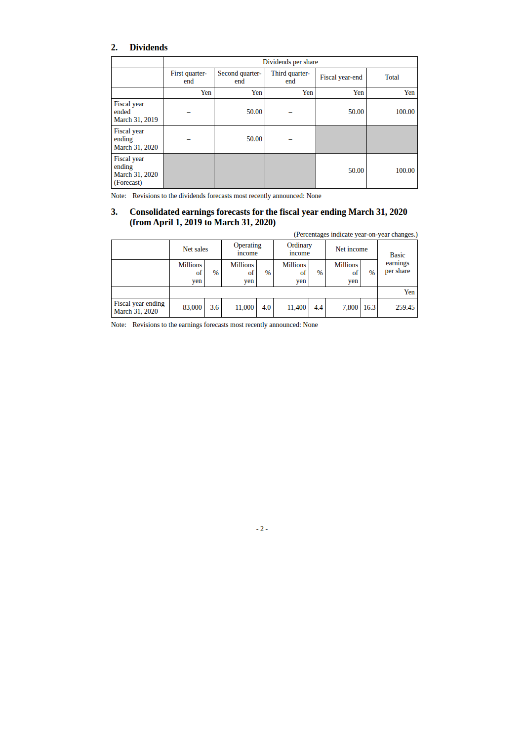2. Dividends
| | Dividends per share |
| | First quarter-end | Second quarter-end | Third quarter-end | Fiscal year-end | Total |
| | Yen | Yen | Yen | Yen | Yen |
| Fiscal year ended March 31, 2019 | – | 50.00 | – | 50.00 | 100.00 |
| Fiscal year ending March 31, 2020 | – | 50.00 | – | | |
| Fiscal year ending March 31, 2020 (Forecast) | | | | 50.00 | 100.00 |
Note: Revisions to the dividends forecasts most recently announced: None
3. Consolidated earnings forecasts for the fiscal year ending March 31, 2020
(from April 1, 2019 to March 31, 2020)
(Percentages indicate year-on-year changes.)
| | Net sales | Operating income | Ordinary income | Net income | Basic earnings per share |
| | Millions of yen | % | Millions of yen | % | Millions of yen | % | Millions of yen | % |
| | | Yen |
| Fiscal year ending March 31, 2020 | 83,000 | 3.6 | 11,000 | 4.0 | 11,400 | 4.4 | 7,800 | 16.3 | 259.45 |
Note: Revisions to the earnings forecasts most recently announced: None
- 2 -